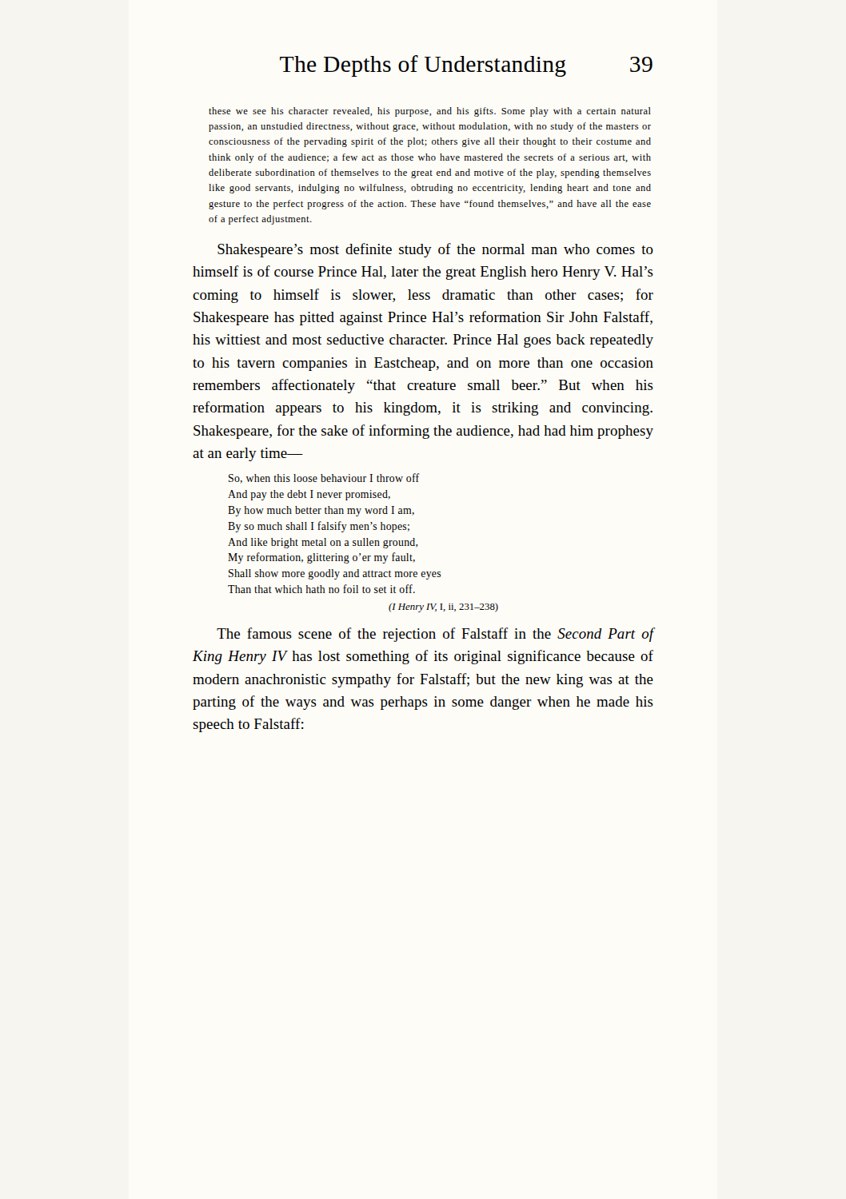The Depths of Understanding 39
these we see his character revealed, his purpose, and his gifts. Some play with a certain natural passion, an unstudied directness, without grace, without modulation, with no study of the masters or consciousness of the pervading spirit of the plot; others give all their thought to their costume and think only of the audience; a few act as those who have mastered the secrets of a serious art, with deliberate subordination of themselves to the great end and motive of the play, spending themselves like good servants, indulging no wilfulness, obtruding no eccentricity, lending heart and tone and gesture to the perfect progress of the action. These have “found themselves,” and have all the ease of a perfect adjustment.
Shakespeare’s most definite study of the normal man who comes to himself is of course Prince Hal, later the great English hero Henry V. Hal’s coming to himself is slower, less dramatic than other cases; for Shakespeare has pitted against Prince Hal’s reformation Sir John Falstaff, his wittiest and most seductive character. Prince Hal goes back repeatedly to his tavern companies in Eastcheap, and on more than one occasion remembers affectionately “that creature small beer.” But when his reformation appears to his kingdom, it is striking and convincing. Shakespeare, for the sake of informing the audience, had had him prophesy at an early time—
So, when this loose behaviour I throw off
And pay the debt I never promised,
By how much better than my word I am,
By so much shall I falsify men’s hopes;
And like bright metal on a sullen ground,
My reformation, glittering o’er my fault,
Shall show more goodly and attract more eyes
Than that which hath no foil to set it off.
(I Henry IV, I, ii, 231–238)
The famous scene of the rejection of Falstaff in the Second Part of King Henry IV has lost something of its original significance because of modern anachronistic sympathy for Falstaff; but the new king was at the parting of the ways and was perhaps in some danger when he made his speech to Falstaff: